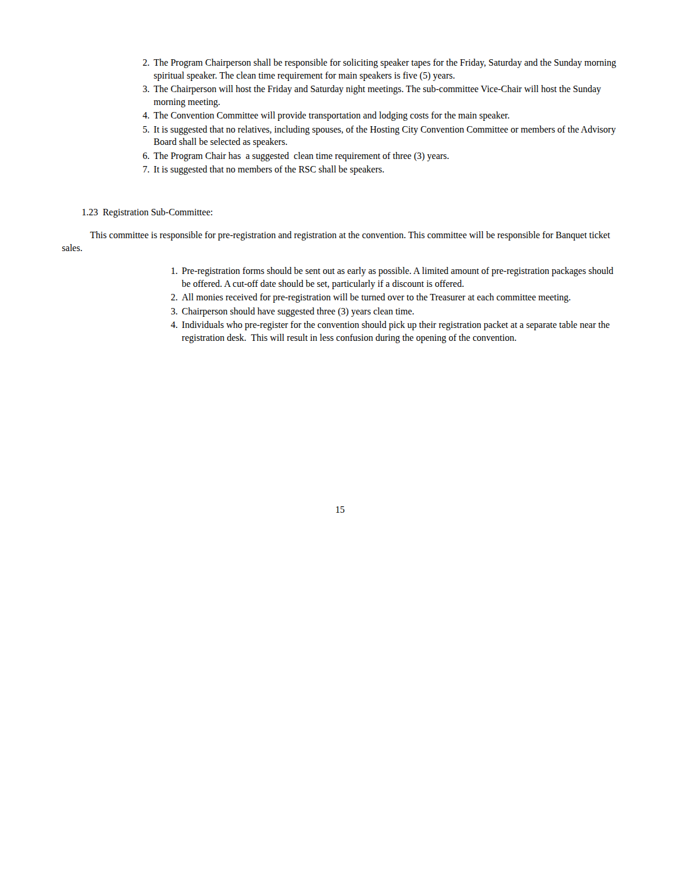The Program Chairperson shall be responsible for soliciting speaker tapes for the Friday, Saturday and the Sunday morning spiritual speaker. The clean time requirement for main speakers is five (5) years.
The Chairperson will host the Friday and Saturday night meetings. The sub-committee Vice-Chair will host the Sunday morning meeting.
The Convention Committee will provide transportation and lodging costs for the main speaker.
It is suggested that no relatives, including spouses, of the Hosting City Convention Committee or members of the Advisory Board shall be selected as speakers.
The Program Chair has a suggested clean time requirement of three (3) years.
It is suggested that no members of the RSC shall be speakers.
1.23 Registration Sub-Committee:
This committee is responsible for pre-registration and registration at the convention. This committee will be responsible for Banquet ticket sales.
Pre-registration forms should be sent out as early as possible. A limited amount of pre-registration packages should be offered. A cut-off date should be set, particularly if a discount is offered.
All monies received for pre-registration will be turned over to the Treasurer at each committee meeting.
Chairperson should have suggested three (3) years clean time.
Individuals who pre-register for the convention should pick up their registration packet at a separate table near the registration desk. This will result in less confusion during the opening of the convention.
15